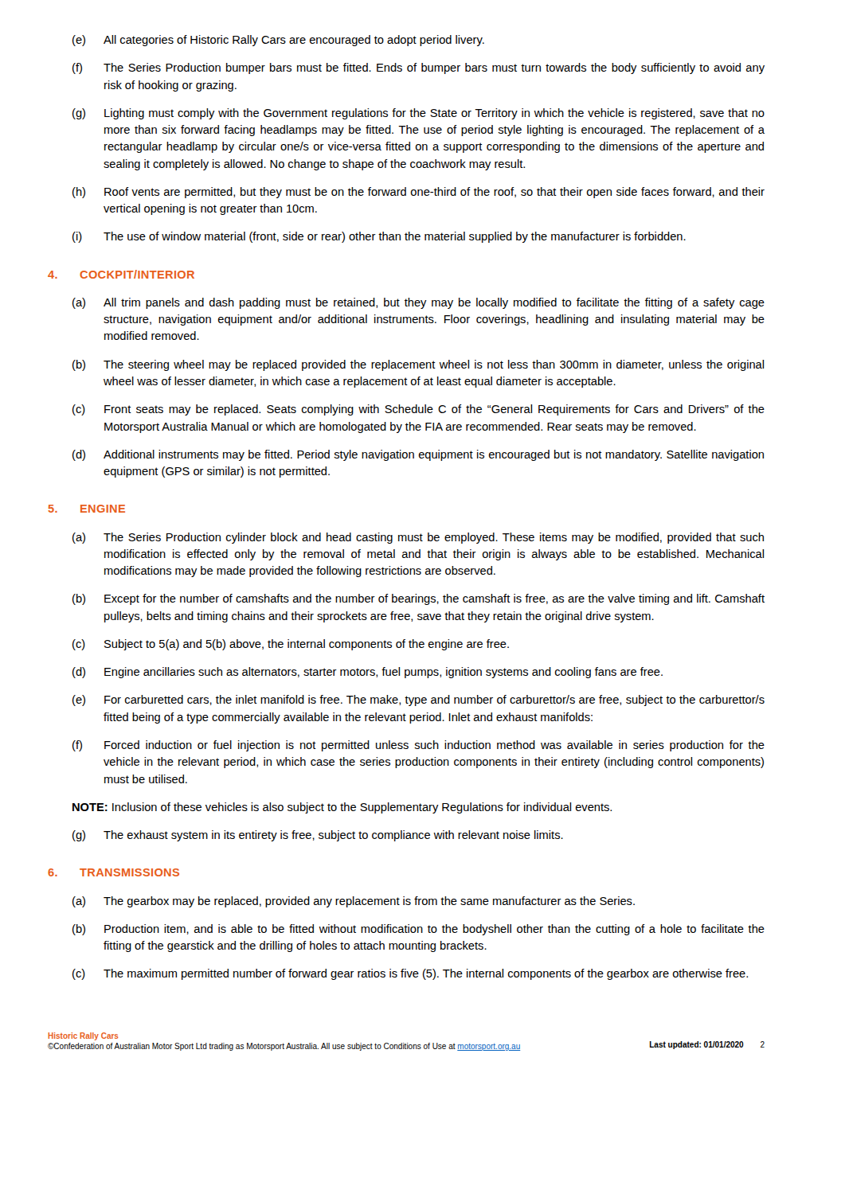(e) All categories of Historic Rally Cars are encouraged to adopt period livery.
(f) The Series Production bumper bars must be fitted. Ends of bumper bars must turn towards the body sufficiently to avoid any risk of hooking or grazing.
(g) Lighting must comply with the Government regulations for the State or Territory in which the vehicle is registered, save that no more than six forward facing headlamps may be fitted. The use of period style lighting is encouraged. The replacement of a rectangular headlamp by circular one/s or vice-versa fitted on a support corresponding to the dimensions of the aperture and sealing it completely is allowed. No change to shape of the coachwork may result.
(h) Roof vents are permitted, but they must be on the forward one-third of the roof, so that their open side faces forward, and their vertical opening is not greater than 10cm.
(i) The use of window material (front, side or rear) other than the material supplied by the manufacturer is forbidden.
4. COCKPIT/INTERIOR
(a) All trim panels and dash padding must be retained, but they may be locally modified to facilitate the fitting of a safety cage structure, navigation equipment and/or additional instruments. Floor coverings, headlining and insulating material may be modified removed.
(b) The steering wheel may be replaced provided the replacement wheel is not less than 300mm in diameter, unless the original wheel was of lesser diameter, in which case a replacement of at least equal diameter is acceptable.
(c) Front seats may be replaced. Seats complying with Schedule C of the “General Requirements for Cars and Drivers” of the Motorsport Australia Manual or which are homologated by the FIA are recommended. Rear seats may be removed.
(d) Additional instruments may be fitted. Period style navigation equipment is encouraged but is not mandatory. Satellite navigation equipment (GPS or similar) is not permitted.
5. ENGINE
(a) The Series Production cylinder block and head casting must be employed. These items may be modified, provided that such modification is effected only by the removal of metal and that their origin is always able to be established. Mechanical modifications may be made provided the following restrictions are observed.
(b) Except for the number of camshafts and the number of bearings, the camshaft is free, as are the valve timing and lift. Camshaft pulleys, belts and timing chains and their sprockets are free, save that they retain the original drive system.
(c) Subject to 5(a) and 5(b) above, the internal components of the engine are free.
(d) Engine ancillaries such as alternators, starter motors, fuel pumps, ignition systems and cooling fans are free.
(e) For carburetted cars, the inlet manifold is free. The make, type and number of carburettor/s are free, subject to the carburettor/s fitted being of a type commercially available in the relevant period. Inlet and exhaust manifolds:
(f) Forced induction or fuel injection is not permitted unless such induction method was available in series production for the vehicle in the relevant period, in which case the series production components in their entirety (including control components) must be utilised.
NOTE: Inclusion of these vehicles is also subject to the Supplementary Regulations for individual events.
(g) The exhaust system in its entirety is free, subject to compliance with relevant noise limits.
6. TRANSMISSIONS
(a) The gearbox may be replaced, provided any replacement is from the same manufacturer as the Series.
(b) Production item, and is able to be fitted without modification to the bodyshell other than the cutting of a hole to facilitate the fitting of the gearstick and the drilling of holes to attach mounting brackets.
(c) The maximum permitted number of forward gear ratios is five (5). The internal components of the gearbox are otherwise free.
Historic Rally Cars
©Confederation of Australian Motor Sport Ltd trading as Motorsport Australia. All use subject to Conditions of Use at motorsport.org.au
Last updated: 01/01/2020 2